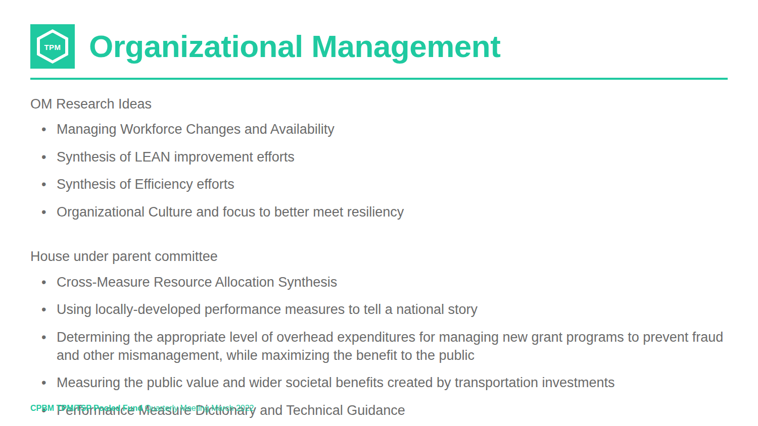TPM
Organizational Management
OM Research Ideas
Managing Workforce Changes and Availability
Synthesis of LEAN improvement efforts
Synthesis of Efficiency efforts
Organizational Culture and focus to better meet resiliency
House under parent committee
Cross-Measure Resource Allocation Synthesis
Using locally-developed performance measures to tell a national story
Determining the appropriate level of overhead expenditures for managing new grant programs to prevent fraud and other mismanagement, while maximizing the benefit to the public
Measuring the public value and wider societal benefits created by transportation investments
Performance Measure Dictionary and Technical Guidance
CPBM TPM/TSP Pooled Fund Quarterly Meeting March 2022